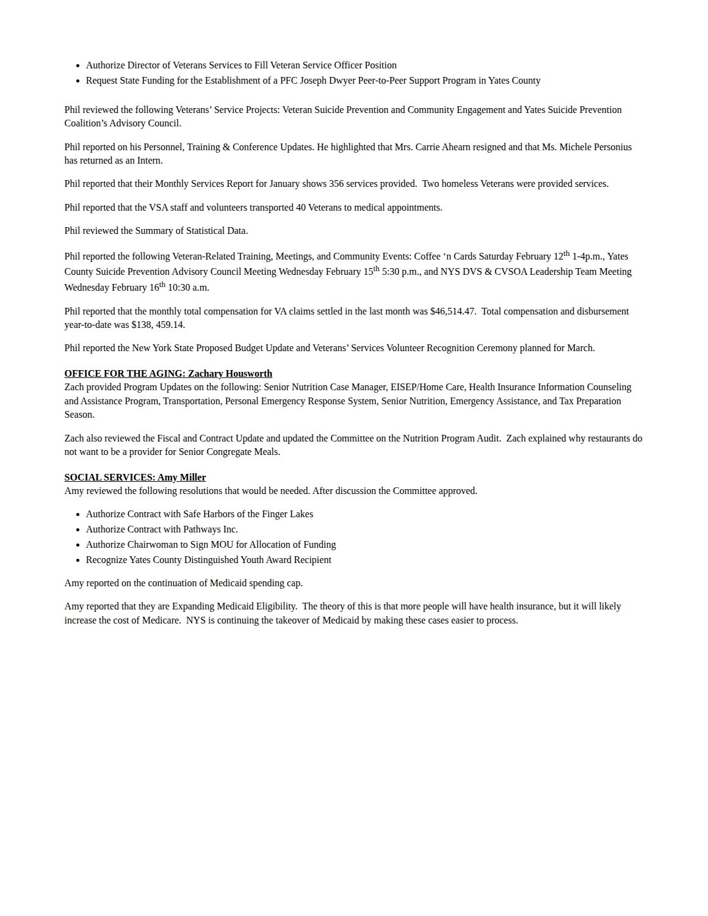Authorize Director of Veterans Services to Fill Veteran Service Officer Position
Request State Funding for the Establishment of a PFC Joseph Dwyer Peer-to-Peer Support Program in Yates County
Phil reviewed the following Veterans’ Service Projects: Veteran Suicide Prevention and Community Engagement and Yates Suicide Prevention Coalition’s Advisory Council.
Phil reported on his Personnel, Training & Conference Updates. He highlighted that Mrs. Carrie Ahearn resigned and that Ms. Michele Personius has returned as an Intern.
Phil reported that their Monthly Services Report for January shows 356 services provided. Two homeless Veterans were provided services.
Phil reported that the VSA staff and volunteers transported 40 Veterans to medical appointments.
Phil reviewed the Summary of Statistical Data.
Phil reported the following Veteran-Related Training, Meetings, and Community Events: Coffee ‘n Cards Saturday February 12th 1-4p.m., Yates County Suicide Prevention Advisory Council Meeting Wednesday February 15th 5:30 p.m., and NYS DVS & CVSOA Leadership Team Meeting Wednesday February 16th 10:30 a.m.
Phil reported that the monthly total compensation for VA claims settled in the last month was $46,514.47. Total compensation and disbursement year-to-date was $138, 459.14.
Phil reported the New York State Proposed Budget Update and Veterans’ Services Volunteer Recognition Ceremony planned for March.
OFFICE FOR THE AGING: Zachary Housworth
Zach provided Program Updates on the following: Senior Nutrition Case Manager, EISEP/Home Care, Health Insurance Information Counseling and Assistance Program, Transportation, Personal Emergency Response System, Senior Nutrition, Emergency Assistance, and Tax Preparation Season.
Zach also reviewed the Fiscal and Contract Update and updated the Committee on the Nutrition Program Audit. Zach explained why restaurants do not want to be a provider for Senior Congregate Meals.
SOCIAL SERVICES: Amy Miller
Amy reviewed the following resolutions that would be needed. After discussion the Committee approved.
Authorize Contract with Safe Harbors of the Finger Lakes
Authorize Contract with Pathways Inc.
Authorize Chairwoman to Sign MOU for Allocation of Funding
Recognize Yates County Distinguished Youth Award Recipient
Amy reported on the continuation of Medicaid spending cap.
Amy reported that they are Expanding Medicaid Eligibility. The theory of this is that more people will have health insurance, but it will likely increase the cost of Medicare. NYS is continuing the takeover of Medicaid by making these cases easier to process.